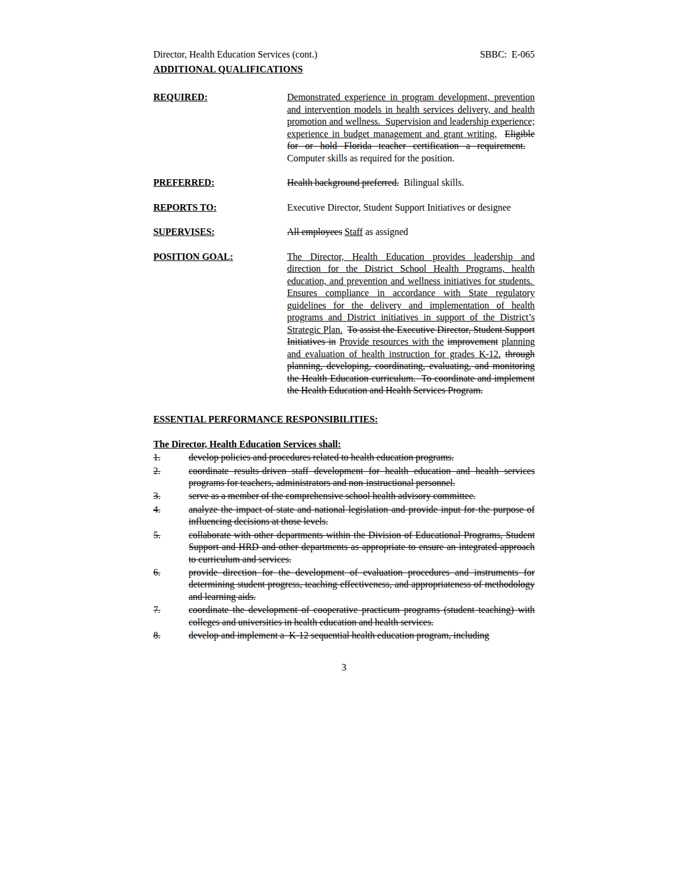Director, Health Education Services (cont.)
SBBC: E-065
ADDITIONAL QUALIFICATIONS
REQUIRED:
Demonstrated experience in program development, prevention and intervention models in health services delivery, and health promotion and wellness. Supervision and leadership experience; experience in budget management and grant writing. Eligible for or hold Florida teacher certification a requirement. Computer skills as required for the position.
PREFERRED:
Health background preferred. Bilingual skills.
REPORTS TO:
Executive Director, Student Support Initiatives or designee
SUPERVISES:
All employees Staff as assigned
POSITION GOAL:
The Director, Health Education provides leadership and direction for the District School Health Programs, health education, and prevention and wellness initiatives for students. Ensures compliance in accordance with State regulatory guidelines for the delivery and implementation of health programs and District initiatives in support of the District’s Strategic Plan. To assist the Executive Director, Student Support Initiatives in Provide resources with the improvement planning and evaluation of health instruction for grades K-12. through planning, developing, coordinating, evaluating, and monitoring the Health Education curriculum. To coordinate and implement the Health Education and Health Services Program.
ESSENTIAL PERFORMANCE RESPONSIBILITIES:
The Director, Health Education Services shall:
1. develop policies and procedures related to health education programs.
2. coordinate results-driven staff development for health education and health services programs for teachers, administrators and non-instructional personnel.
3. serve as a member of the comprehensive school health advisory committee.
4. analyze the impact of state and national legislation and provide input for the purpose of influencing decisions at those levels.
5. collaborate with other departments within the Division of Educational Programs, Student Support and HRD and other departments as appropriate to ensure an integrated approach to curriculum and services.
6. provide direction for the development of evaluation procedures and instruments for determining student progress, teaching effectiveness, and appropriateness of methodology and learning aids.
7. coordinate the development of cooperative practicum programs (student teaching) with colleges and universities in health education and health services.
8. develop and implement a K-12 sequential health education program, including
3